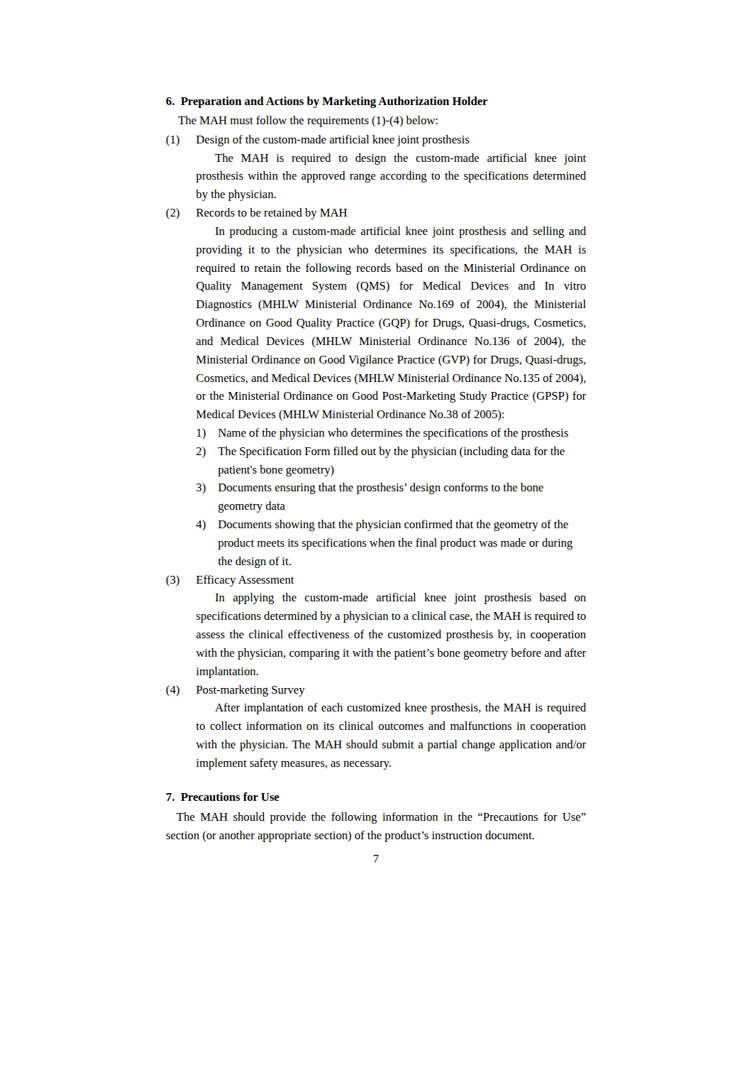6. Preparation and Actions by Marketing Authorization Holder
The MAH must follow the requirements (1)-(4) below:
(1)
Design of the custom-made artificial knee joint prosthesis
The MAH is required to design the custom-made artificial knee joint prosthesis within the approved range according to the specifications determined by the physician.
(2)
Records to be retained by MAH
In producing a custom-made artificial knee joint prosthesis and selling and providing it to the physician who determines its specifications, the MAH is required to retain the following records based on the Ministerial Ordinance on Quality Management System (QMS) for Medical Devices and In vitro Diagnostics (MHLW Ministerial Ordinance No.169 of 2004), the Ministerial Ordinance on Good Quality Practice (GQP) for Drugs, Quasi-drugs, Cosmetics, and Medical Devices (MHLW Ministerial Ordinance No.136 of 2004), the Ministerial Ordinance on Good Vigilance Practice (GVP) for Drugs, Quasi-drugs, Cosmetics, and Medical Devices (MHLW Ministerial Ordinance No.135 of 2004), or the Ministerial Ordinance on Good Post-Marketing Study Practice (GPSP) for Medical Devices (MHLW Ministerial Ordinance No.38 of 2005):
1) Name of the physician who determines the specifications of the prosthesis
2) The Specification Form filled out by the physician (including data for the patient's bone geometry)
3) Documents ensuring that the prosthesis’ design conforms to the bone geometry data
4) Documents showing that the physician confirmed that the geometry of the product meets its specifications when the final product was made or during the design of it.
(3)
Efficacy Assessment
In applying the custom-made artificial knee joint prosthesis based on specifications determined by a physician to a clinical case, the MAH is required to assess the clinical effectiveness of the customized prosthesis by, in cooperation with the physician, comparing it with the patient’s bone geometry before and after implantation.
(4)
Post-marketing Survey
After implantation of each customized knee prosthesis, the MAH is required to collect information on its clinical outcomes and malfunctions in cooperation with the physician. The MAH should submit a partial change application and/or implement safety measures, as necessary.
7. Precautions for Use
The MAH should provide the following information in the “Precautions for Use” section (or another appropriate section) of the product’s instruction document.
7